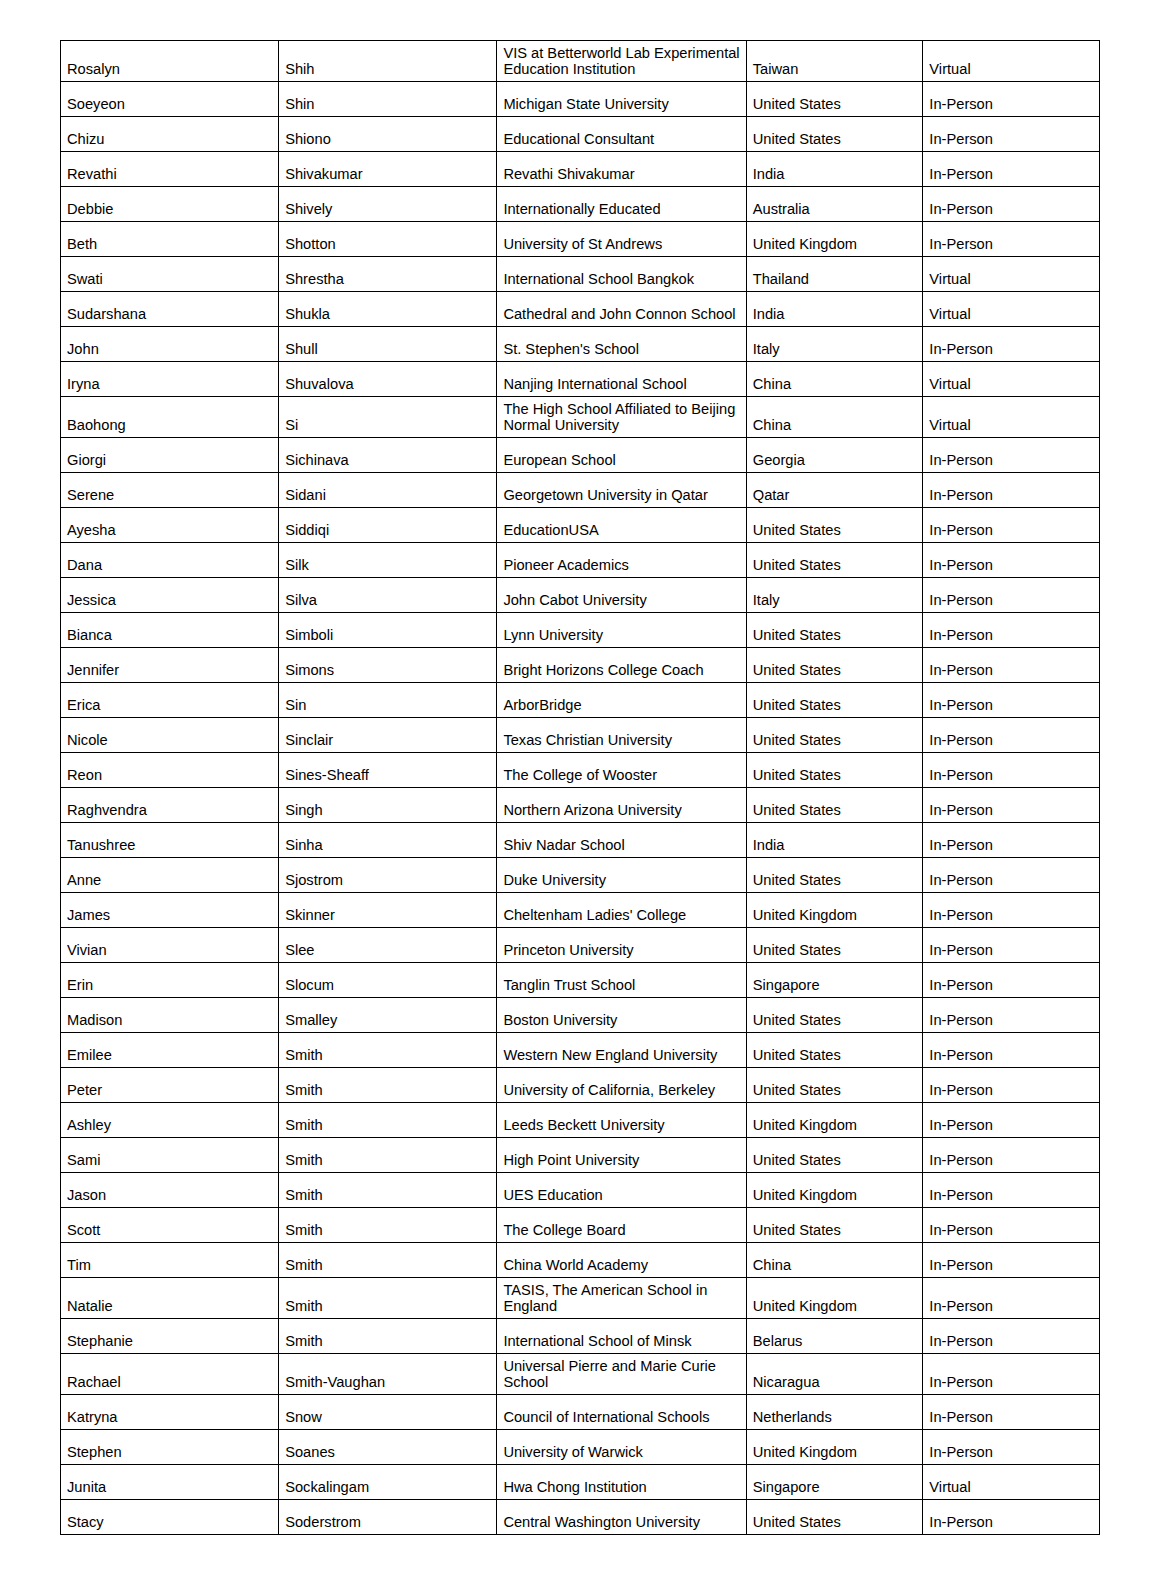| Rosalyn | Shih | VIS at Betterworld Lab Experimental Education Institution | Taiwan | Virtual |
| Soeyeon | Shin | Michigan State University | United States | In-Person |
| Chizu | Shiono | Educational Consultant | United States | In-Person |
| Revathi | Shivakumar | Revathi Shivakumar | India | In-Person |
| Debbie | Shively | Internationally Educated | Australia | In-Person |
| Beth | Shotton | University of St Andrews | United Kingdom | In-Person |
| Swati | Shrestha | International School Bangkok | Thailand | Virtual |
| Sudarshana | Shukla | Cathedral and John Connon School | India | Virtual |
| John | Shull | St. Stephen's School | Italy | In-Person |
| Iryna | Shuvalova | Nanjing International School | China | Virtual |
| Baohong | Si | The High School Affiliated to Beijing Normal University | China | Virtual |
| Giorgi | Sichinava | European School | Georgia | In-Person |
| Serene | Sidani | Georgetown University in Qatar | Qatar | In-Person |
| Ayesha | Siddiqi | EducationUSA | United States | In-Person |
| Dana | Silk | Pioneer Academics | United States | In-Person |
| Jessica | Silva | John Cabot University | Italy | In-Person |
| Bianca | Simboli | Lynn University | United States | In-Person |
| Jennifer | Simons | Bright Horizons College Coach | United States | In-Person |
| Erica | Sin | ArborBridge | United States | In-Person |
| Nicole | Sinclair | Texas Christian University | United States | In-Person |
| Reon | Sines-Sheaff | The College of Wooster | United States | In-Person |
| Raghvendra | Singh | Northern Arizona University | United States | In-Person |
| Tanushree | Sinha | Shiv Nadar School | India | In-Person |
| Anne | Sjostrom | Duke University | United States | In-Person |
| James | Skinner | Cheltenham Ladies' College | United Kingdom | In-Person |
| Vivian | Slee | Princeton University | United States | In-Person |
| Erin | Slocum | Tanglin Trust School | Singapore | In-Person |
| Madison | Smalley | Boston University | United States | In-Person |
| Emilee | Smith | Western New England University | United States | In-Person |
| Peter | Smith | University of California, Berkeley | United States | In-Person |
| Ashley | Smith | Leeds Beckett University | United Kingdom | In-Person |
| Sami | Smith | High Point University | United States | In-Person |
| Jason | Smith | UES Education | United Kingdom | In-Person |
| Scott | Smith | The College Board | United States | In-Person |
| Tim | Smith | China World Academy | China | In-Person |
| Natalie | Smith | TASIS, The American School in England | United Kingdom | In-Person |
| Stephanie | Smith | International School of Minsk | Belarus | In-Person |
| Rachael | Smith-Vaughan | Universal Pierre and Marie Curie School | Nicaragua | In-Person |
| Katryna | Snow | Council of International Schools | Netherlands | In-Person |
| Stephen | Soanes | University of Warwick | United Kingdom | In-Person |
| Junita | Sockalingam | Hwa Chong Institution | Singapore | Virtual |
| Stacy | Soderstrom | Central Washington University | United States | In-Person |